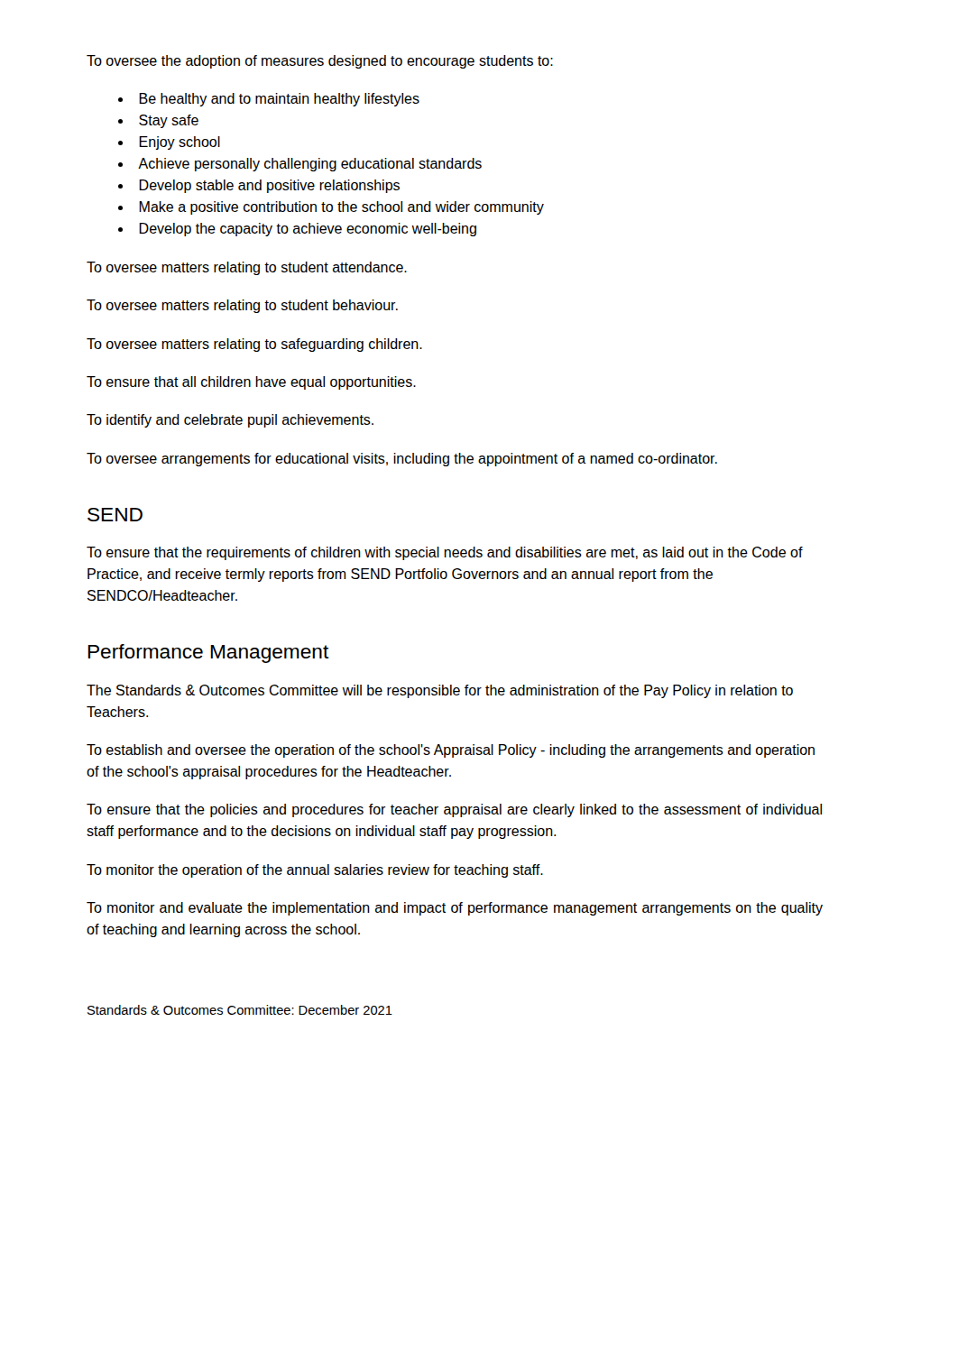To oversee the adoption of measures designed to encourage students to:
Be healthy and to maintain healthy lifestyles
Stay safe
Enjoy school
Achieve personally challenging educational standards
Develop stable and positive relationships
Make a positive contribution to the school and wider community
Develop the capacity to achieve economic well-being
To oversee matters relating to student attendance.
To oversee matters relating to student behaviour.
To oversee matters relating to safeguarding children.
To ensure that all children have equal opportunities.
To identify and celebrate pupil achievements.
To oversee arrangements for educational visits, including the appointment of a named co-ordinator.
SEND
To ensure that the requirements of children with special needs and disabilities are met, as laid out in the Code of Practice, and receive termly reports from SEND Portfolio Governors and an annual report from the SENDCO/Headteacher.
Performance Management
The Standards & Outcomes Committee will be responsible for the administration of the Pay Policy in relation to Teachers.
To establish and oversee the operation of the school's Appraisal Policy - including the arrangements and operation of the school's appraisal procedures for the Headteacher.
To ensure that the policies and procedures for teacher appraisal are clearly linked to the assessment of individual staff performance and to the decisions on individual staff pay progression.
To monitor the operation of the annual salaries review for teaching staff.
To monitor and evaluate the implementation and impact of performance management arrangements on the quality of teaching and learning across the school.
Standards & Outcomes Committee: December 2021